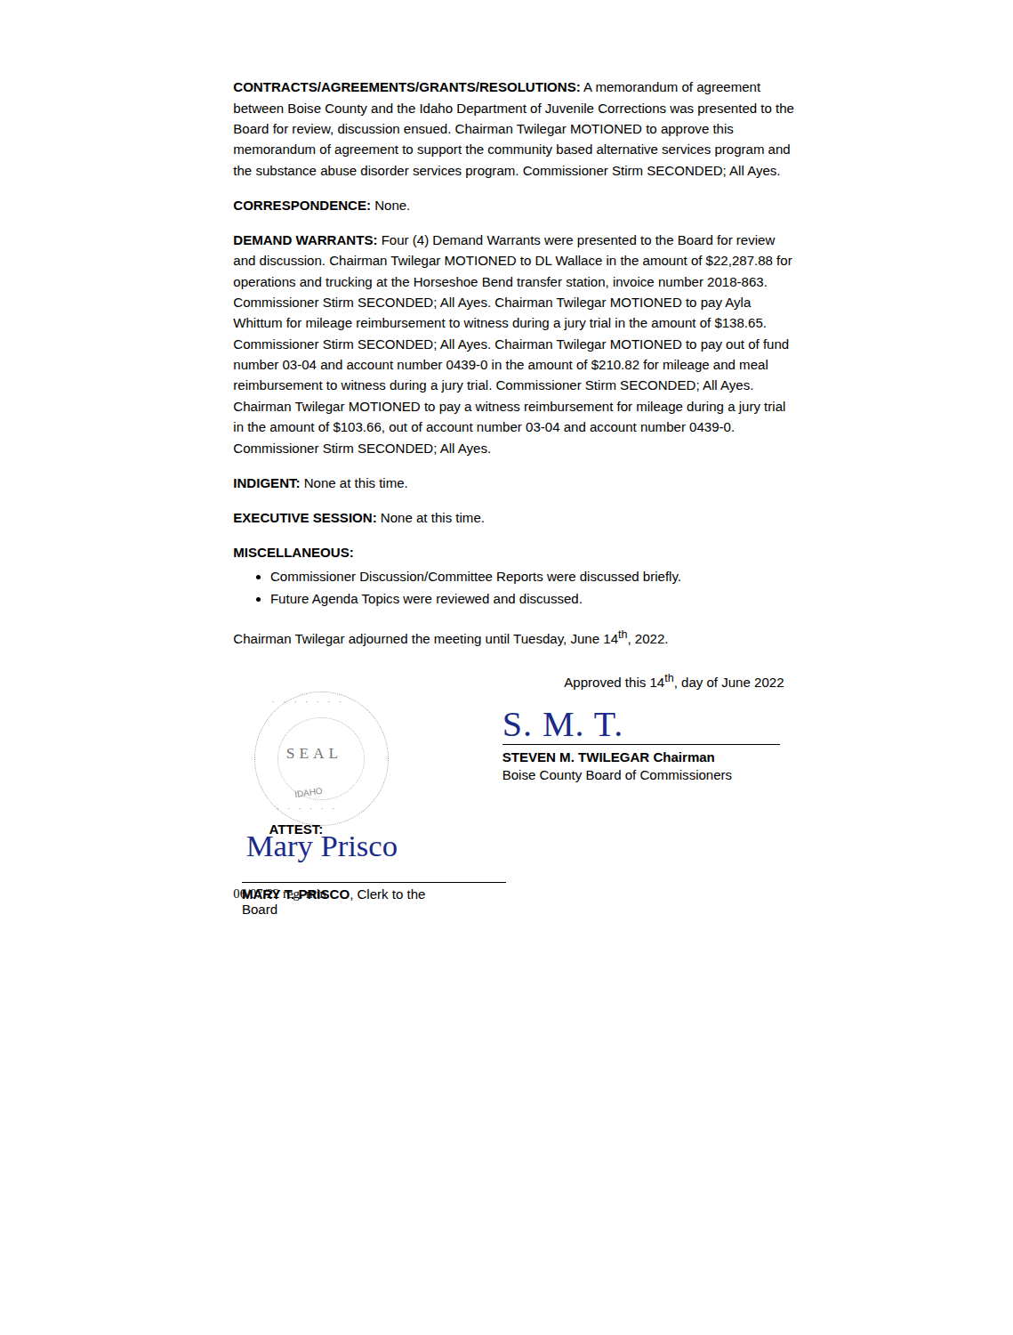CONTRACTS/AGREEMENTS/GRANTS/RESOLUTIONS: A memorandum of agreement between Boise County and the Idaho Department of Juvenile Corrections was presented to the Board for review, discussion ensued. Chairman Twilegar MOTIONED to approve this memorandum of agreement to support the community based alternative services program and the substance abuse disorder services program. Commissioner Stirm SECONDED; All Ayes.
CORRESPONDENCE: None.
DEMAND WARRANTS: Four (4) Demand Warrants were presented to the Board for review and discussion. Chairman Twilegar MOTIONED to DL Wallace in the amount of $22,287.88 for operations and trucking at the Horseshoe Bend transfer station, invoice number 2018-863. Commissioner Stirm SECONDED; All Ayes. Chairman Twilegar MOTIONED to pay Ayla Whittum for mileage reimbursement to witness during a jury trial in the amount of $138.65. Commissioner Stirm SECONDED; All Ayes. Chairman Twilegar MOTIONED to pay out of fund number 03-04 and account number 0439-0 in the amount of $210.82 for mileage and meal reimbursement to witness during a jury trial. Commissioner Stirm SECONDED; All Ayes. Chairman Twilegar MOTIONED to pay a witness reimbursement for mileage during a jury trial in the amount of $103.66, out of account number 03-04 and account number 0439-0. Commissioner Stirm SECONDED; All Ayes.
INDIGENT: None at this time.
EXECUTIVE SESSION: None at this time.
MISCELLANEOUS:
Commissioner Discussion/Committee Reports were discussed briefly.
Future Agenda Topics were reviewed and discussed.
Chairman Twilegar adjourned the meeting until Tuesday, June 14th, 2022.
Approved this 14th, day of June 2022
· · · · · · ·
SEAL
IDAHO
· · · · · ·
ATTEST:
Mary Prisco
MARY T. PRISCO, Clerk to the Board
S. M. T.
STEVEN M. TWILEGAR Chairman
Boise County Board of Commissioners
06/07/22 reg. min